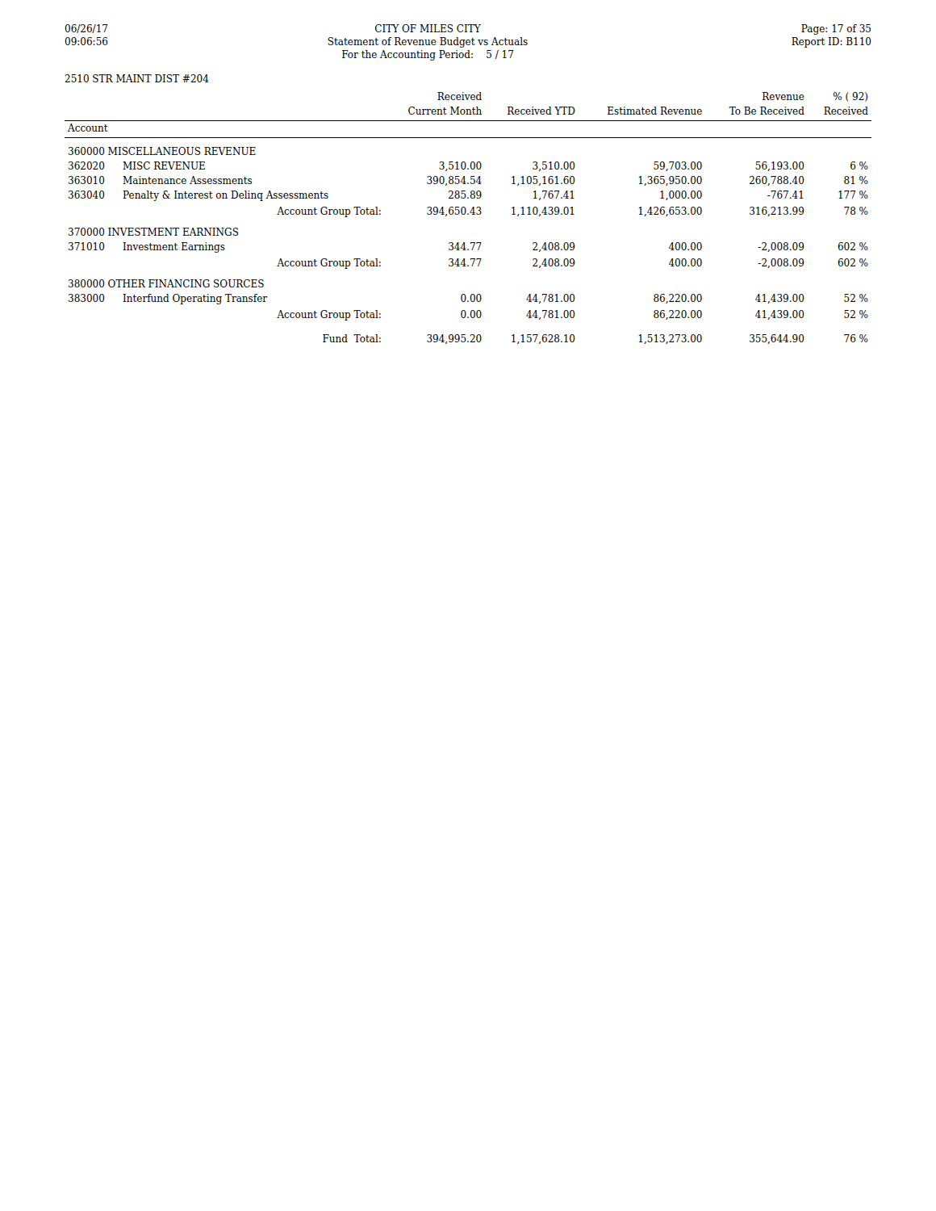| 06/26/17 09:06:56 | CITY OF MILES CITY Statement of Revenue Budget vs Actuals For the Accounting Period: 5 / 17 | Page: 17 of 35 Report ID: B110 |
2510 STR MAINT DIST #204
| | Received Current Month | Received YTD | Estimated Revenue | Revenue To Be Received | % ( 92) Received |
| --- | --- | --- | --- | --- | --- |
| Account | | | | | |
| 360000 MISCELLANEOUS REVENUE | | | | | |
| 362020 | MISC REVENUE | 3,510.00 | 3,510.00 | 59,703.00 | 56,193.00 | 6 % |
| 363010 | Maintenance Assessments | 390,854.54 | 1,105,161.60 | 1,365,950.00 | 260,788.40 | 81 % |
| 363040 | Penalty & Interest on Delinq Assessments | 285.89 | 1,767.41 | 1,000.00 | -767.41 | 177 % |
| | Account Group Total: | 394,650.43 | 1,110,439.01 | 1,426,653.00 | 316,213.99 | 78 % |
| 370000 INVESTMENT EARNINGS | | | | | |
| 371010 | Investment Earnings | 344.77 | 2,408.09 | 400.00 | -2,008.09 | 602 % |
| | Account Group Total: | 344.77 | 2,408.09 | 400.00 | -2,008.09 | 602 % |
| 380000 OTHER FINANCING SOURCES | | | | | |
| 383000 | Interfund Operating Transfer | 0.00 | 44,781.00 | 86,220.00 | 41,439.00 | 52 % |
| | Account Group Total: | 0.00 | 44,781.00 | 86,220.00 | 41,439.00 | 52 % |
| | Fund Total: | 394,995.20 | 1,157,628.10 | 1,513,273.00 | 355,644.90 | 76 % |